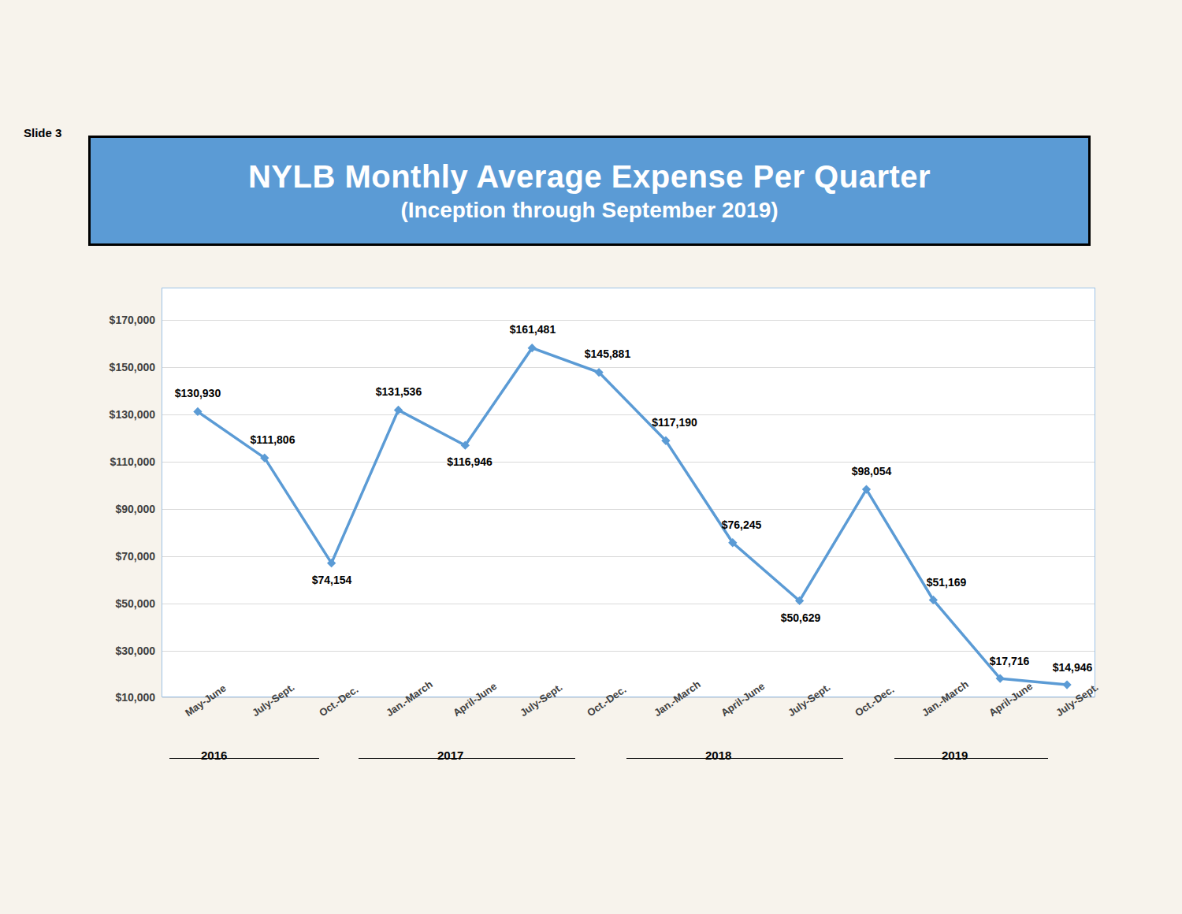Slide 3
NYLB Monthly Average Expense Per Quarter
(Inception through September 2019)
$170,000
$150,000
$130,000
$110,000
$90,000
$70,000
$50,000
$30,000
$10,000
$130,930
$111,806
$74,154
$131,536
$116,946
$161,481
$145,881
$117,190
$76,245
$50,629
$98,054
$51,169
$17,716
$14,946
May-June
July-Sept.
Oct.-Dec.
Jan.-March
April-June
July-Sept.
Oct.-Dec.
Jan.-March
April-June
July-Sept.
Oct.-Dec.
Jan.-March
April-June
July-Sept.
2016
2017
2018
2019